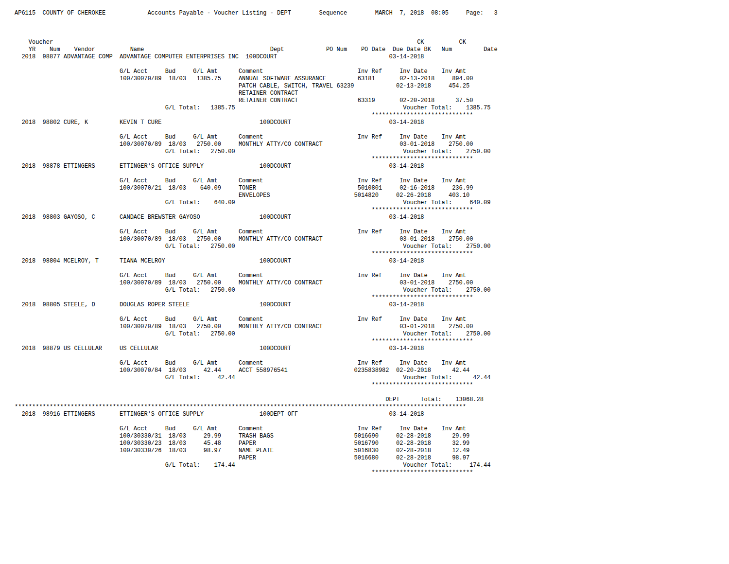AP6115  COUNTY OF CHEROKEE            Accounts Payable - Voucher Listing - DEPT        Sequence        MARCH  7, 2018  08:05     Page:   3



    Voucher                                                                                                        CK          CK
    YR    Num    Vendor          Name                                    Dept            PO Num    PO Date  Due Date BK   Num         Date
  2018  98877 ADVANTAGE COMP  ADVANTAGE COMPUTER ENTERPRISES INC  100DCOURT                                03-14-2018

                              G/L Acct     Bud     G/L Amt      Comment                           Inv Ref     Inv Date    Inv Amt
                              100/30070/89  18/03   1385.75     ANNUAL SOFTWARE ASSURANCE         63181       02-13-2018     894.00
                                                                PATCH CABLE, SWITCH, TRAVEL 63239            02-13-2018     454.25
                                                                RETAINER CONTRACT
                                                                RETAINER CONTRACT                 63319       02-20-2018      37.50
                                           G/L Total:   1385.75                                                Voucher Total:    1385.75
                                                                                                      *****************************
  2018  98802 CURE, K         KEVIN T CURE                            100DCOURT                            03-14-2018

                              G/L Acct     Bud     G/L Amt      Comment                           Inv Ref     Inv Date    Inv Amt
                              100/30070/89  18/03   2750.00     MONTHLY ATTY/CO CONTRACT                      03-01-2018    2750.00
                                           G/L Total:   2750.00                                                Voucher Total:    2750.00
                                                                                                      *****************************
  2018  98878 ETTINGERS       ETTINGER'S OFFICE SUPPLY                100DCOURT                            03-14-2018

                              G/L Acct     Bud     G/L Amt      Comment                           Inv Ref     Inv Date    Inv Amt
                              100/30070/21  18/03    640.09     TONER                             5010801     02-16-2018     236.99
                                                                ENVELOPES                        5014820     02-26-2018     403.10
                                           G/L Total:    640.09                                                Voucher Total:     640.09
                                                                                                      *****************************
  2018  98803 GAYOSO, C       CANDACE BREWSTER GAYOSO                 100DCOURT                            03-14-2018

                              G/L Acct     Bud     G/L Amt      Comment                           Inv Ref     Inv Date    Inv Amt
                              100/30070/89  18/03   2750.00     MONTHLY ATTY/CO CONTRACT                      03-01-2018    2750.00
                                           G/L Total:   2750.00                                                Voucher Total:    2750.00
                                                                                                      *****************************
  2018  98804 MCELROY, T      TIANA MCELROY                           100DCOURT                            03-14-2018

                              G/L Acct     Bud     G/L Amt      Comment                           Inv Ref     Inv Date    Inv Amt
                              100/30070/89  18/03   2750.00     MONTHLY ATTY/CO CONTRACT                      03-01-2018    2750.00
                                           G/L Total:   2750.00                                                Voucher Total:    2750.00
                                                                                                      *****************************
  2018  98805 STEELE, D       DOUGLAS ROPER STEELE                    100DCOURT                            03-14-2018

                              G/L Acct     Bud     G/L Amt      Comment                           Inv Ref     Inv Date    Inv Amt
                              100/30070/89  18/03   2750.00     MONTHLY ATTY/CO CONTRACT                      03-01-2018    2750.00
                                           G/L Total:   2750.00                                                Voucher Total:    2750.00
                                                                                                      *****************************
  2018  98879 US CELLULAR     US CELLULAR                             100DCOURT                            03-14-2018

                              G/L Acct     Bud     G/L Amt      Comment                           Inv Ref     Inv Date    Inv Amt
                              100/30070/84  18/03     42.44     ACCT 558976541                   0235838982  02-20-2018      42.44
                                           G/L Total:     42.44                                                Voucher Total:      42.44
                                                                                                      *****************************

                                                                                                          DEPT      Total:    13068.28
*********************************************************************************************************************************
  2018  98916 ETTINGERS       ETTINGER'S OFFICE SUPPLY                100DEPT OFF                          03-14-2018

                              G/L Acct     Bud     G/L Amt      Comment                           Inv Ref     Inv Date    Inv Amt
                              100/30330/31  18/03     29.99     TRASH BAGS                       5016690     02-28-2018      29.99
                              100/30330/23  18/03     45.48     PAPER                            5016790     02-28-2018      32.99
                              100/30330/26  18/03     98.97     NAME PLATE                       5016830     02-28-2018      12.49
                                                                PAPER                            5016680     02-28-2018      98.97
                                           G/L Total:    174.44                                                Voucher Total:     174.44
                                                                                                      *****************************